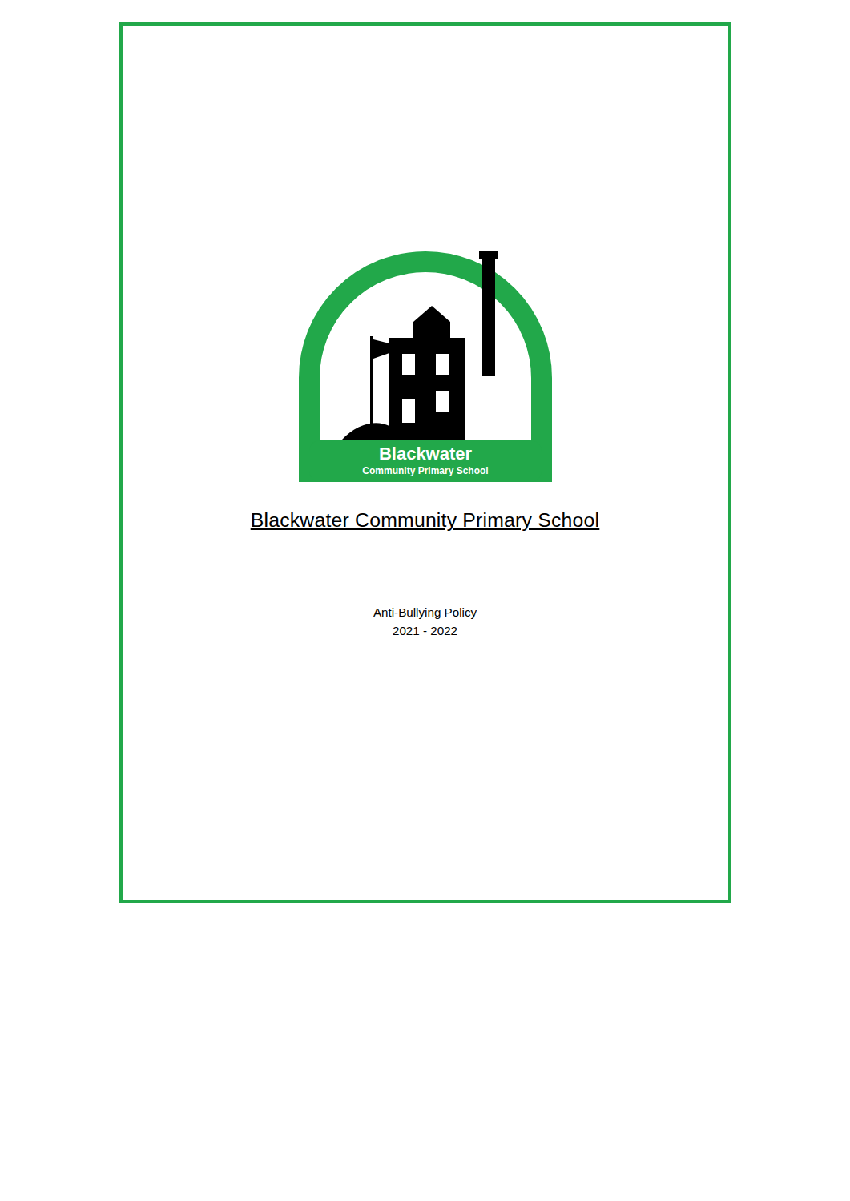Blackwater Community Primary School
Blackwater Community Primary School
Anti-Bullying Policy
2021 - 2022